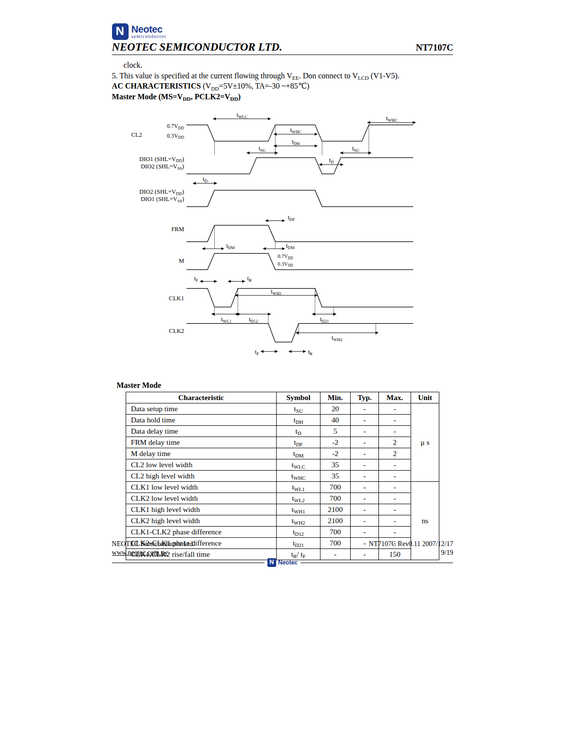Neotec
semiconductor
NEOTEC SEMICONDUCTOR LTD.
NT7107C
clock.
5. This value is specified at the current flowing through VEE. Don connect to VLCD (V1-V5).
AC CHARACTERISTICS (VDD=5V±10%, TA=-30 ~+85℃)
Master Mode (MS=VDD, PCLK2=VDD)
CL2 0.7VDD 0.3VDD tWLC tWHC tWHC DIO1 (SHL=VDD) DIO2 (SHL=VSS) tSU tDH tSU tD DIO2 (SHL=VDD) DIO1 (SHL=VSS) tD FRM tDF M tDM tDM 0.7VDD 0.3VDD CLK1 tF tR tWH1 tWL1 tD12 tD21 CLK2 tWH2 tF tR
Master Mode
| Characteristic | Symbol | Min. | Typ. | Max. | Unit |
| --- | --- | --- | --- | --- | --- |
| Data setup time | t SU | 20 | - | - | μ s |
| Data hold time | t DH | 40 | - | - |
| Data delay time | t D | 5 | - | - |
| FRM delay time | t DF | -2 | - | 2 |
| M delay time | t DM | -2 | - | 2 |
| CL2 low level width | t WLC | 35 | - | - |
| CL2 high level width | t WHC | 35 | - | - |
| CLK1 low level width | t WL1 | 700 | - | - | ns |
| CLK2 low level width | t WL2 | 700 | - | - |
| CLK1 high level width | t WH1 | 2100 | - | - |
| CLK2 high level width | t WH2 | 2100 | - | - |
| CLK1-CLK2 phase difference | t D12 | 700 | - | - |
| CLK2-CLK1 phase difference | t D21 | 700 | - | - |
| CLK1,CLK2 rise/fall time | t R / t F | - | - | 150 |
NEOTEC Semiconductor Ltd.
www.neotec.com.tw
NT7107C Rev0.11 2007/12/17
9/19
Neotec